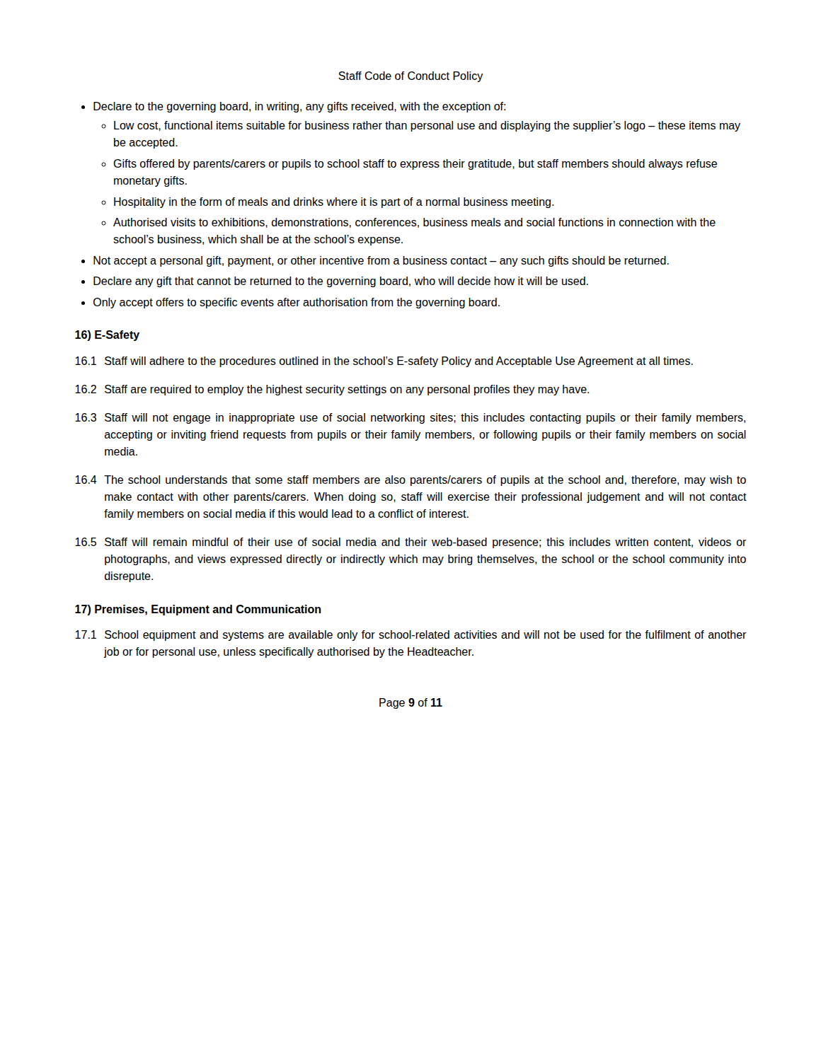Staff Code of Conduct Policy
Declare to the governing board, in writing, any gifts received, with the exception of:
Low cost, functional items suitable for business rather than personal use and displaying the supplier’s logo – these items may be accepted.
Gifts offered by parents/carers or pupils to school staff to express their gratitude, but staff members should always refuse monetary gifts.
Hospitality in the form of meals and drinks where it is part of a normal business meeting.
Authorised visits to exhibitions, demonstrations, conferences, business meals and social functions in connection with the school’s business, which shall be at the school’s expense.
Not accept a personal gift, payment, or other incentive from a business contact – any such gifts should be returned.
Declare any gift that cannot be returned to the governing board, who will decide how it will be used.
Only accept offers to specific events after authorisation from the governing board.
16) E-Safety
16.1 Staff will adhere to the procedures outlined in the school’s E-safety Policy and Acceptable Use Agreement at all times.
16.2 Staff are required to employ the highest security settings on any personal profiles they may have.
16.3 Staff will not engage in inappropriate use of social networking sites; this includes contacting pupils or their family members, accepting or inviting friend requests from pupils or their family members, or following pupils or their family members on social media.
16.4 The school understands that some staff members are also parents/carers of pupils at the school and, therefore, may wish to make contact with other parents/carers. When doing so, staff will exercise their professional judgement and will not contact family members on social media if this would lead to a conflict of interest.
16.5 Staff will remain mindful of their use of social media and their web-based presence; this includes written content, videos or photographs, and views expressed directly or indirectly which may bring themselves, the school or the school community into disrepute.
17) Premises, Equipment and Communication
17.1 School equipment and systems are available only for school-related activities and will not be used for the fulfilment of another job or for personal use, unless specifically authorised by the Headteacher.
Page 9 of 11